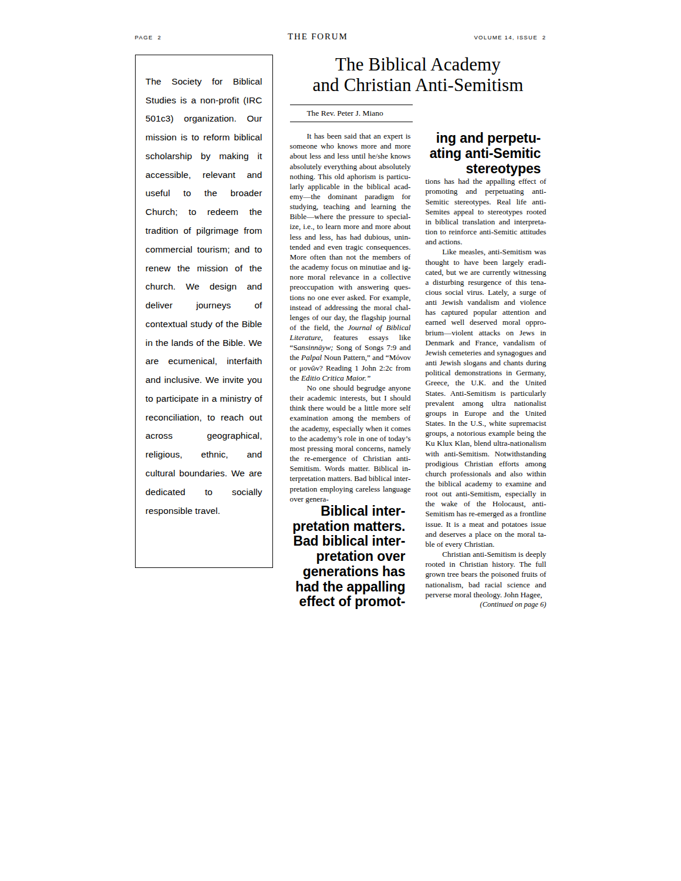PAGE 2 The Forum VOLUME 14, ISSUE 2
The Society for Biblical Studies is a non-profit (IRC 501c3) organization. Our mission is to reform biblical scholarship by making it accessible, relevant and useful to the broader Church; to redeem the tradition of pilgrimage from commercial tourism; and to renew the mission of the church. We design and deliver journeys of contextual study of the Bible in the lands of the Bible. We are ecumenical, interfaith and inclusive. We invite you to participate in a ministry of reconciliation, to reach out across geographical, religious, ethnic, and cultural boundaries. We are dedicated to socially responsible travel.
The Biblical Academy
and Christian Anti-Semitism
The Rev. Peter J. Miano
It has been said that an expert is someone who knows more and more about less and less until he/she knows absolutely everything about absolutely nothing. This old aphorism is particularly applicable in the biblical academy—the dominant paradigm for studying, teaching and learning the Bible—where the pressure to specialize, i.e., to learn more and more about less and less, has had dubious, unintended and even tragic consequences. More often than not the members of the academy focus on minutiae and ignore moral relevance in a collective preoccupation with answering questions no one ever asked. For example, instead of addressing the moral challenges of our day, the flagship journal of the field, the Journal of Biblical Literature, features essays like “Sansinnāyw; Song of Songs 7:9 and the Palpal Noun Pattern,” and “Μόνον or μονῶν? Reading 1 John 2:2c from the Editio Critica Maior.”
No one should begrudge anyone their academic interests, but I should think there would be a little more self examination among the members of the academy, especially when it comes to the academy’s role in one of today’s most pressing moral concerns, namely the re-emergence of Christian anti-Semitism. Words matter. Biblical interpretation matters. Bad biblical interpretation employing careless language over genera-
Biblical interpretation matters. Bad biblical interpretation over generations has had the appalling effect of promoting and perpetuating anti-Semitic stereotypes
tions has had the appalling effect of promoting and perpetuating anti-Semitic stereotypes. Real life anti-Semites appeal to stereotypes rooted in biblical translation and interpretation to reinforce anti-Semitic attitudes and actions.
Like measles, anti-Semitism was thought to have been largely eradicated, but we are currently witnessing a disturbing resurgence of this tenacious social virus. Lately, a surge of anti Jewish vandalism and violence has captured popular attention and earned well deserved moral opprobrium—violent attacks on Jews in Denmark and France, vandalism of Jewish cemeteries and synagogues and anti Jewish slogans and chants during political demonstrations in Germany, Greece, the U.K. and the United States. Anti-Semitism is particularly prevalent among ultra nationalist groups in Europe and the United States. In the U.S., white supremacist groups, a notorious example being the Ku Klux Klan, blend ultra-nationalism with anti-Semitism. Notwithstanding prodigious Christian efforts among church professionals and also within the biblical academy to examine and root out anti-Semitism, especially in the wake of the Holocaust, anti-Semitism has re-emerged as a frontline issue. It is a meat and potatoes issue and deserves a place on the moral table of every Christian.
Christian anti-Semitism is deeply rooted in Christian history. The full grown tree bears the poisoned fruits of nationalism, bad racial science and perverse moral theology. John Hagee,
(Continued on page 6)